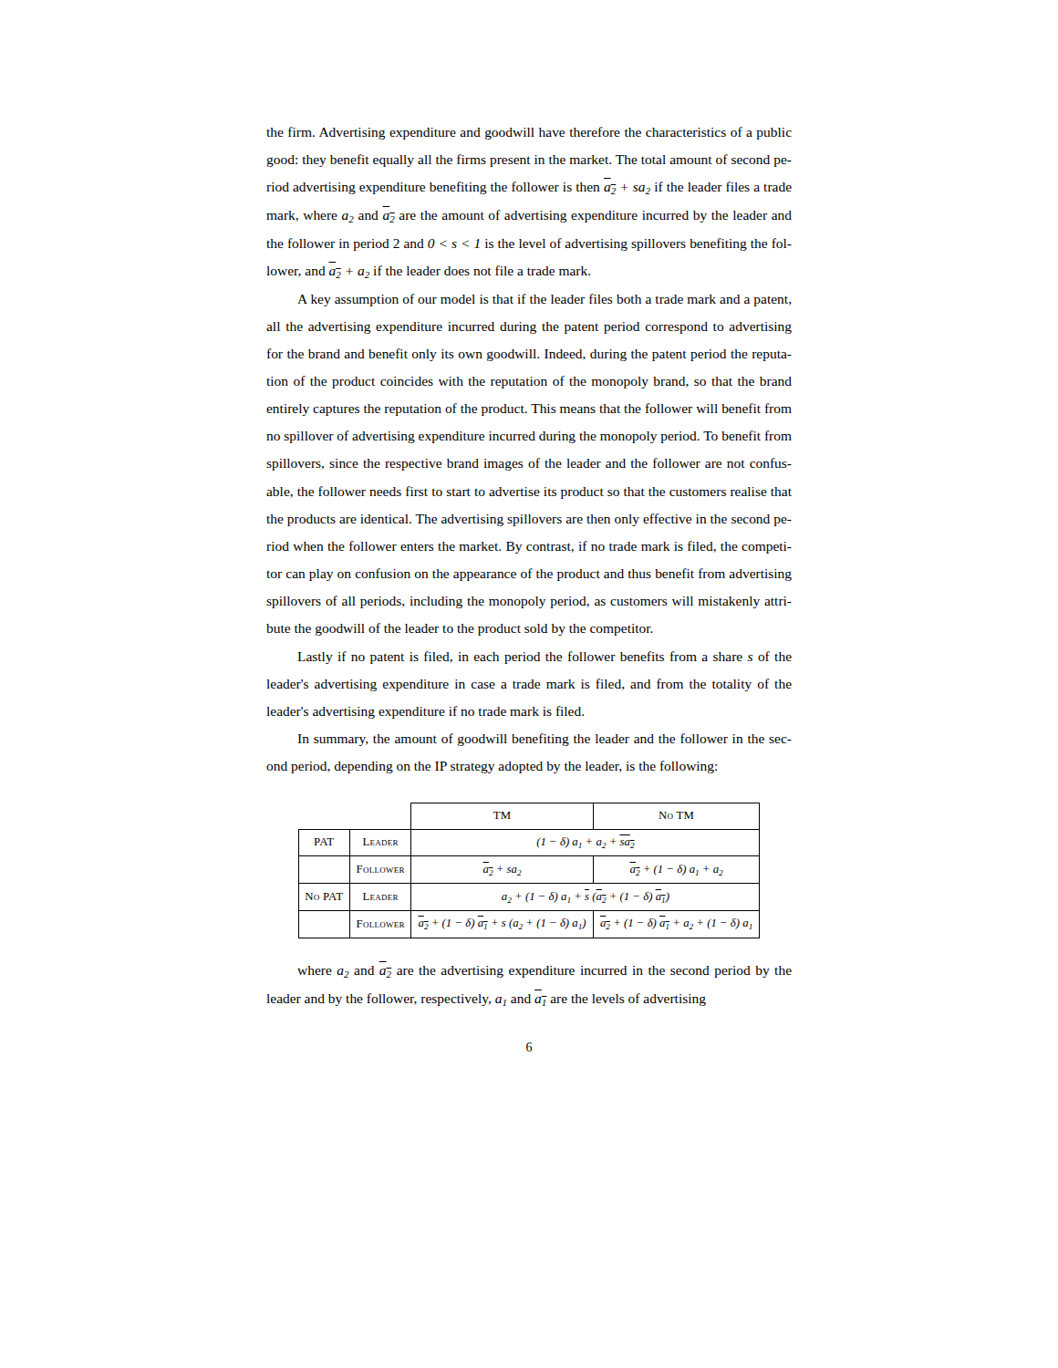the firm. Advertising expenditure and goodwill have therefore the characteristics of a public good: they benefit equally all the firms present in the market. The total amount of second period advertising expenditure benefiting the follower is then a2 + sa2 if the leader files a trade mark, where a2 and a2 are the amount of advertising expenditure incurred by the leader and the follower in period 2 and 0 < s < 1 is the level of advertising spillovers benefiting the follower, and a2 + a2 if the leader does not file a trade mark.
A key assumption of our model is that if the leader files both a trade mark and a patent, all the advertising expenditure incurred during the patent period correspond to advertising for the brand and benefit only its own goodwill. Indeed, during the patent period the reputation of the product coincides with the reputation of the monopoly brand, so that the brand entirely captures the reputation of the product. This means that the follower will benefit from no spillover of advertising expenditure incurred during the monopoly period. To benefit from spillovers, since the respective brand images of the leader and the follower are not confusable, the follower needs first to start to advertise its product so that the customers realise that the products are identical. The advertising spillovers are then only effective in the second period when the follower enters the market. By contrast, if no trade mark is filed, the competitor can play on confusion on the appearance of the product and thus benefit from advertising spillovers of all periods, including the monopoly period, as customers will mistakenly attribute the goodwill of the leader to the product sold by the competitor.
Lastly if no patent is filed, in each period the follower benefits from a share s of the leader's advertising expenditure in case a trade mark is filed, and from the totality of the leader's advertising expenditure if no trade mark is filed.
In summary, the amount of goodwill benefiting the leader and the follower in the second period, depending on the IP strategy adopted by the leader, is the following:
| | | TM | No TM |
| PAT | Leader | (1 − δ) a 1 + a 2 + sa 2 |
| | Follower | a 2 + sa 2 | a 2 + (1 − δ) a 1 + a 2 |
| No PAT | Leader | a 2 + (1 − δ) a 1 + s ( a 2 + (1 − δ) a 1 ) |
| | Follower | a 2 + (1 − δ) a 1 + s (a 2 + (1 − δ) a 1 ) | a 2 + (1 − δ) a 1 + a 2 + (1 − δ) a 1 |
where a2 and a2 are the advertising expenditure incurred in the second period by the leader and by the follower, respectively, a1 and a1 are the levels of advertising
6